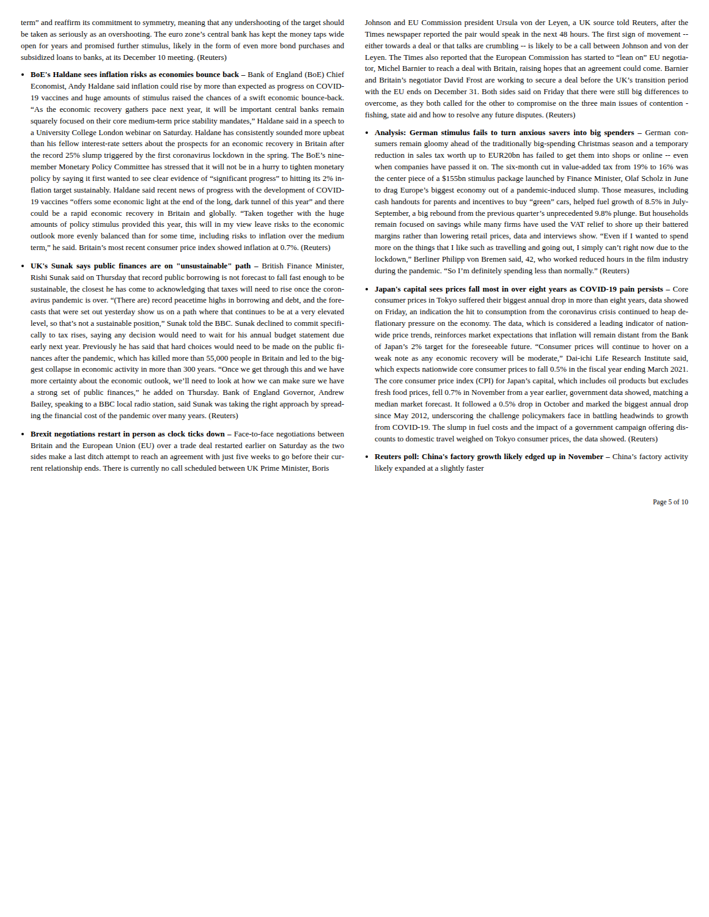term” and reaffirm its commitment to symmetry, meaning that any undershooting of the target should be taken as seriously as an overshooting. The euro zone’s central bank has kept the money taps wide open for years and promised further stimulus, likely in the form of even more bond purchases and subsidized loans to banks, at its December 10 meeting. (Reuters)
BoE's Haldane sees inflation risks as economies bounce back – Bank of England (BoE) Chief Economist, Andy Haldane said inflation could rise by more than expected as progress on COVID-19 vaccines and huge amounts of stimulus raised the chances of a swift economic bounce-back. “As the economic recovery gathers pace next year, it will be important central banks remain squarely focused on their core medium-term price stability mandates,” Haldane said in a speech to a University College London webinar on Saturday. Haldane has consistently sounded more upbeat than his fellow interest-rate setters about the prospects for an economic recovery in Britain after the record 25% slump triggered by the first coronavirus lockdown in the spring. The BoE’s nine-member Monetary Policy Committee has stressed that it will not be in a hurry to tighten monetary policy by saying it first wanted to see clear evidence of “significant progress” to hitting its 2% inflation target sustainably. Haldane said recent news of progress with the development of COVID-19 vaccines “offers some economic light at the end of the long, dark tunnel of this year” and there could be a rapid economic recovery in Britain and globally. “Taken together with the huge amounts of policy stimulus provided this year, this will in my view leave risks to the economic outlook more evenly balanced than for some time, including risks to inflation over the medium term,” he said. Britain’s most recent consumer price index showed inflation at 0.7%. (Reuters)
UK's Sunak says public finances are on "unsustainable" path – British Finance Minister, Rishi Sunak said on Thursday that record public borrowing is not forecast to fall fast enough to be sustainable, the closest he has come to acknowledging that taxes will need to rise once the coronavirus pandemic is over. “(There are) record peacetime highs in borrowing and debt, and the forecasts that were set out yesterday show us on a path where that continues to be at a very elevated level, so that’s not a sustainable position,” Sunak told the BBC. Sunak declined to commit specifically to tax rises, saying any decision would need to wait for his annual budget statement due early next year. Previously he has said that hard choices would need to be made on the public finances after the pandemic, which has killed more than 55,000 people in Britain and led to the biggest collapse in economic activity in more than 300 years. “Once we get through this and we have more certainty about the economic outlook, we’ll need to look at how we can make sure we have a strong set of public finances,” he added on Thursday. Bank of England Governor, Andrew Bailey, speaking to a BBC local radio station, said Sunak was taking the right approach by spreading the financial cost of the pandemic over many years. (Reuters)
Brexit negotiations restart in person as clock ticks down – Face-to-face negotiations between Britain and the European Union (EU) over a trade deal restarted earlier on Saturday as the two sides make a last ditch attempt to reach an agreement with just five weeks to go before their current relationship ends. There is currently no call scheduled between UK Prime Minister, Boris
Johnson and EU Commission president Ursula von der Leyen, a UK source told Reuters, after the Times newspaper reported the pair would speak in the next 48 hours. The first sign of movement -- either towards a deal or that talks are crumbling -- is likely to be a call between Johnson and von der Leyen. The Times also reported that the European Commission has started to “lean on” EU negotiator, Michel Barnier to reach a deal with Britain, raising hopes that an agreement could come. Barnier and Britain’s negotiator David Frost are working to secure a deal before the UK’s transition period with the EU ends on December 31. Both sides said on Friday that there were still big differences to overcome, as they both called for the other to compromise on the three main issues of contention - fishing, state aid and how to resolve any future disputes. (Reuters)
Analysis: German stimulus fails to turn anxious savers into big spenders – German consumers remain gloomy ahead of the traditionally big-spending Christmas season and a temporary reduction in sales tax worth up to EUR20bn has failed to get them into shops or online -- even when companies have passed it on. The six-month cut in value-added tax from 19% to 16% was the center piece of a $155bn stimulus package launched by Finance Minister, Olaf Scholz in June to drag Europe’s biggest economy out of a pandemic-induced slump. Those measures, including cash handouts for parents and incentives to buy “green” cars, helped fuel growth of 8.5% in July-September, a big rebound from the previous quarter’s unprecedented 9.8% plunge. But households remain focused on savings while many firms have used the VAT relief to shore up their battered margins rather than lowering retail prices, data and interviews show. “Even if I wanted to spend more on the things that I like such as travelling and going out, I simply can’t right now due to the lockdown,” Berliner Philipp von Bremen said, 42, who worked reduced hours in the film industry during the pandemic. “So I’m definitely spending less than normally.” (Reuters)
Japan's capital sees prices fall most in over eight years as COVID-19 pain persists – Core consumer prices in Tokyo suffered their biggest annual drop in more than eight years, data showed on Friday, an indication the hit to consumption from the coronavirus crisis continued to heap deflationary pressure on the economy. The data, which is considered a leading indicator of nationwide price trends, reinforces market expectations that inflation will remain distant from the Bank of Japan’s 2% target for the foreseeable future. “Consumer prices will continue to hover on a weak note as any economic recovery will be moderate,” Dai-ichi Life Research Institute said, which expects nationwide core consumer prices to fall 0.5% in the fiscal year ending March 2021. The core consumer price index (CPI) for Japan’s capital, which includes oil products but excludes fresh food prices, fell 0.7% in November from a year earlier, government data showed, matching a median market forecast. It followed a 0.5% drop in October and marked the biggest annual drop since May 2012, underscoring the challenge policymakers face in battling headwinds to growth from COVID-19. The slump in fuel costs and the impact of a government campaign offering discounts to domestic travel weighed on Tokyo consumer prices, the data showed. (Reuters)
Reuters poll: China's factory growth likely edged up in November – China’s factory activity likely expanded at a slightly faster
Page 5 of 10